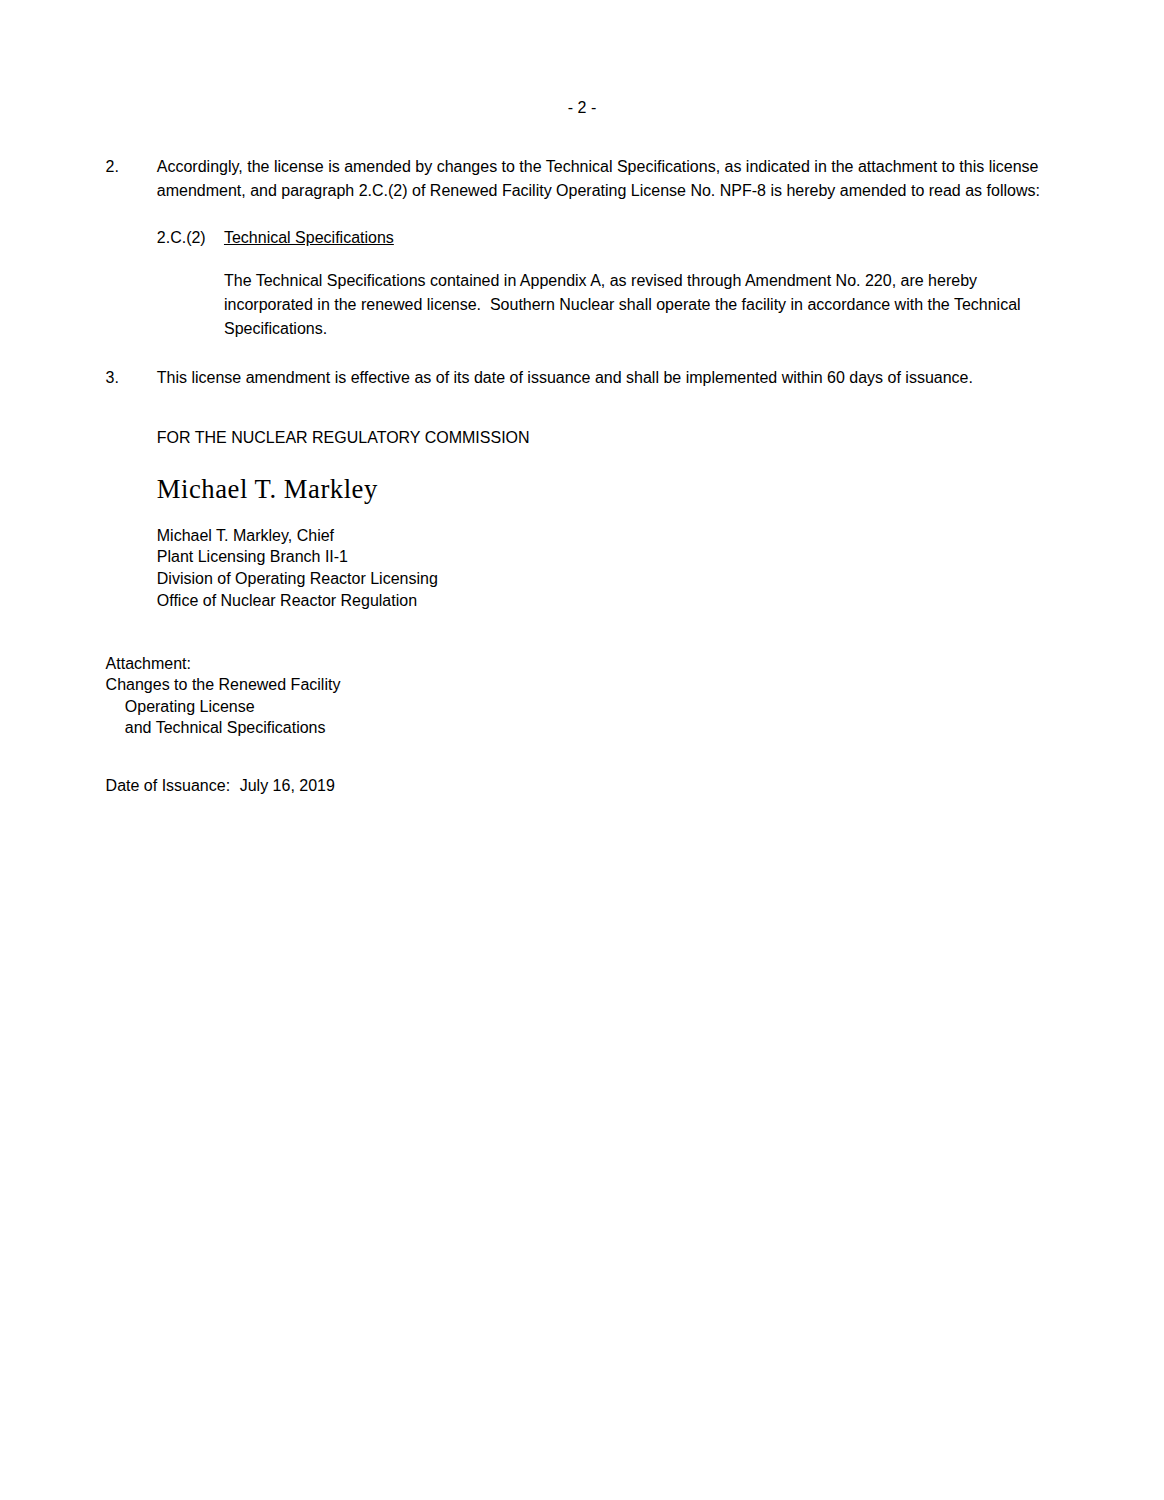- 2 -
2. Accordingly, the license is amended by changes to the Technical Specifications, as indicated in the attachment to this license amendment, and paragraph 2.C.(2) of Renewed Facility Operating License No. NPF-8 is hereby amended to read as follows:
2.C.(2) Technical Specifications
The Technical Specifications contained in Appendix A, as revised through Amendment No. 220, are hereby incorporated in the renewed license. Southern Nuclear shall operate the facility in accordance with the Technical Specifications.
3. This license amendment is effective as of its date of issuance and shall be implemented within 60 days of issuance.
FOR THE NUCLEAR REGULATORY COMMISSION
Michael T. Markley
Michael T. Markley, Chief
Plant Licensing Branch II-1
Division of Operating Reactor Licensing
Office of Nuclear Reactor Regulation
Attachment:
Changes to the Renewed Facility
Operating License
and Technical Specifications
Date of Issuance:July 16, 2019